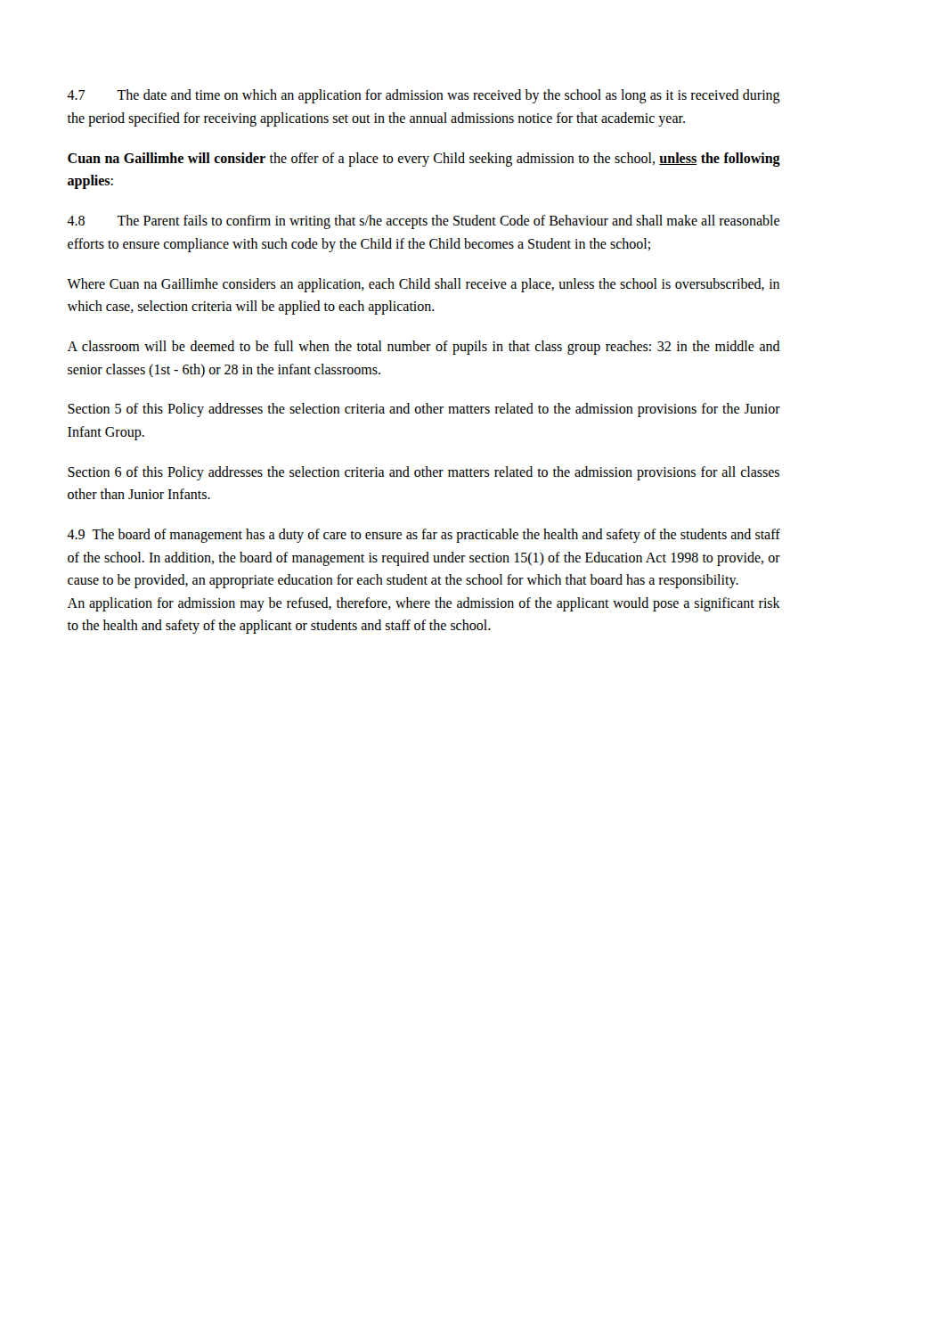4.7 The date and time on which an application for admission was received by the school as long as it is received during the period specified for receiving applications set out in the annual admissions notice for that academic year.
Cuan na Gaillimhe will consider the offer of a place to every Child seeking admission to the school, unless the following applies:
4.8 The Parent fails to confirm in writing that s/he accepts the Student Code of Behaviour and shall make all reasonable efforts to ensure compliance with such code by the Child if the Child becomes a Student in the school;
Where Cuan na Gaillimhe considers an application, each Child shall receive a place, unless the school is oversubscribed, in which case, selection criteria will be applied to each application.
A classroom will be deemed to be full when the total number of pupils in that class group reaches: 32 in the middle and senior classes (1st - 6th) or 28 in the infant classrooms.
Section 5 of this Policy addresses the selection criteria and other matters related to the admission provisions for the Junior Infant Group.
Section 6 of this Policy addresses the selection criteria and other matters related to the admission provisions for all classes other than Junior Infants.
4.9 The board of management has a duty of care to ensure as far as practicable the health and safety of the students and staff of the school. In addition, the board of management is required under section 15(1) of the Education Act 1998 to provide, or cause to be provided, an appropriate education for each student at the school for which that board has a responsibility.
An application for admission may be refused, therefore, where the admission of the applicant would pose a significant risk to the health and safety of the applicant or students and staff of the school.